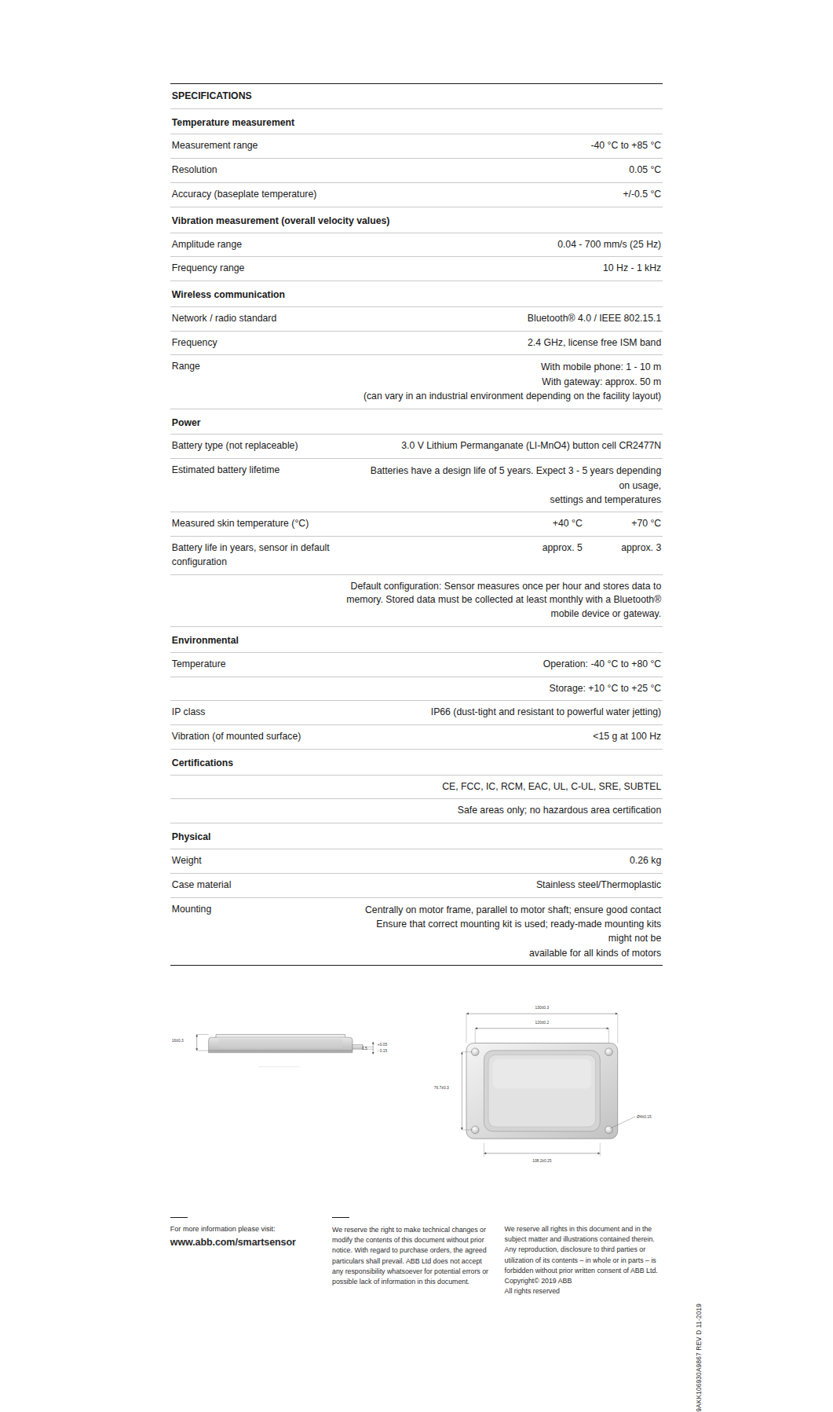| SPECIFICATIONS |
| Temperature measurement |
| Measurement range | -40 °C to +85 °C |
| Resolution | 0.05 °C |
| Accuracy (baseplate temperature) | +/-0.5 °C |
| Vibration measurement (overall velocity values) |
| Amplitude range | 0.04 - 700 mm/s (25 Hz) |
| Frequency range | 10 Hz - 1 kHz |
| Wireless communication |
| Network / radio standard | Bluetooth® 4.0 / IEEE 802.15.1 |
| Frequency | 2.4 GHz, license free ISM band |
| Range | With mobile phone: 1 - 10 m With gateway: approx. 50 m (can vary in an industrial environment depending on the facility layout) |
| Power |
| Battery type (not replaceable) | 3.0 V Lithium Permanganate (LI-MnO4) button cell CR2477N |
| Estimated battery lifetime | Batteries have a design life of 5 years. Expect 3 - 5 years depending on usage, settings and temperatures |
| Measured skin temperature (°C) | | +40 °C | +70 °C |
| Battery life in years, sensor in default configuration | | approx. 5 | approx. 3 |
| Default configuration: Sensor measures once per hour and stores data to memory. Stored data must be collected at least monthly with a Bluetooth® mobile device or gateway. |
| Environmental |
| Temperature | Operation: -40 °C to +80 °C |
| | Storage: +10 °C to +25 °C |
| IP class | IP66 (dust-tight and resistant to powerful water jetting) |
| Vibration (of mounted surface) | <15 g at 100 Hz |
| Certifications |
| | CE, FCC, IC, RCM, EAC, UL, C-UL, SRE, SUBTEL |
| | Safe areas only; no hazardous area certification |
| Physical |
| Weight | 0.26 kg |
| Case material | Stainless steel/Thermoplastic |
| Mounting | Centrally on motor frame, parallel to motor shaft; ensure good contact Ensure that correct mounting kit is used; ready-made mounting kits might not be available for all kinds of motors |
16±0.3 +0.05 - 0.15 1.5 130±0.3 120±0.2 76.7±0.3 Ø4±0.15 108.2±0.25
For more information please visit:
www.abb.com/smartsensor
We reserve the right to make technical changes or modify the contents of this document without prior notice. With regard to purchase orders, the agreed particulars shall prevail. ABB Ltd does not accept any responsibility whatsoever for potential errors or possible lack of information in this document.
We reserve all rights in this document and in the subject matter and illustrations contained therein. Any reproduction, disclosure to third parties or utilization of its contents – in whole or in parts – is forbidden without prior written consent of ABB Ltd.
Copyright© 2019 ABB
All rights reserved
9AKK106930A9867 REV D 11-2019